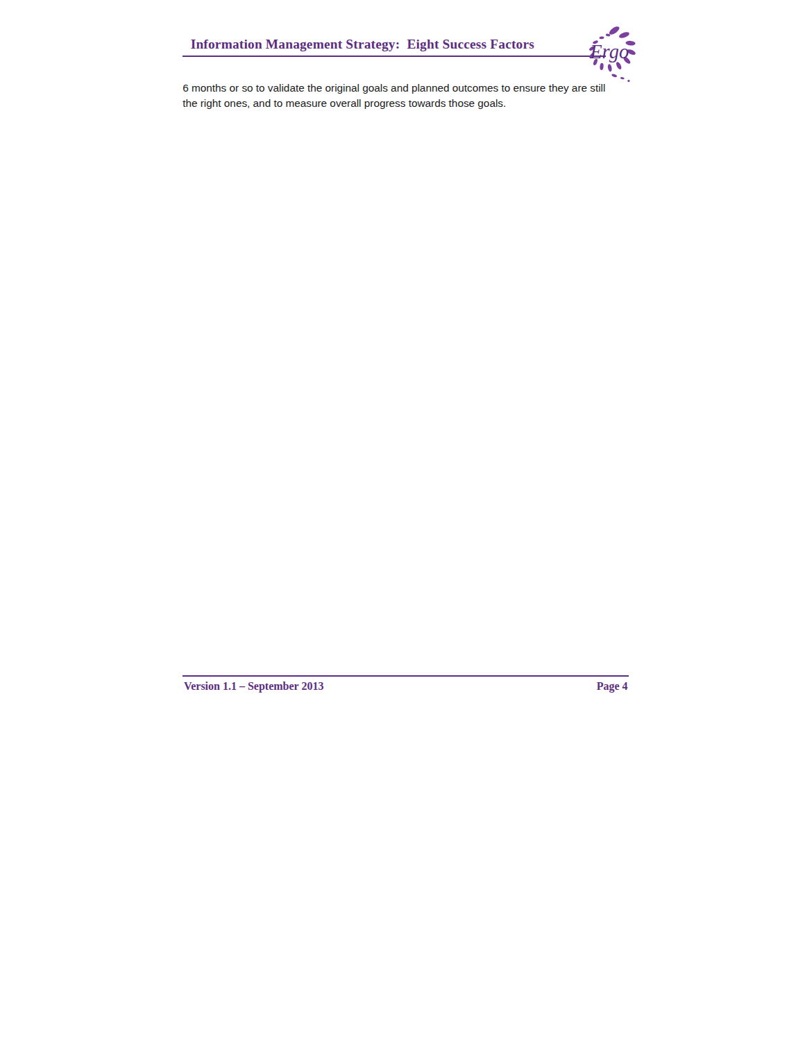Ergo
Information Management Strategy: Eight Success Factors
6 months or so to validate the original goals and planned outcomes to ensure they are still the right ones, and to measure overall progress towards those goals.
Version 1.1 – September 2013 Page 4